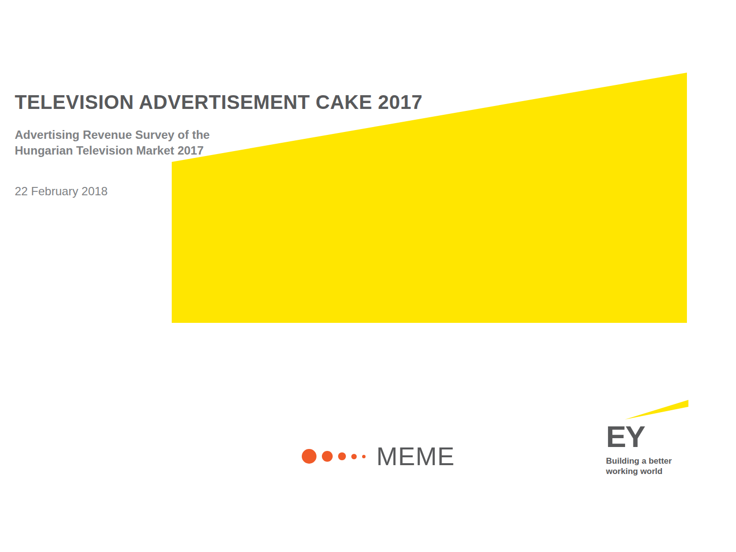TELEVISION ADVERTISEMENT CAKE 2017
Advertising Revenue Survey of the
Hungarian Television Market 2017
22 February 2018
MEME
EY
Building a better
working world